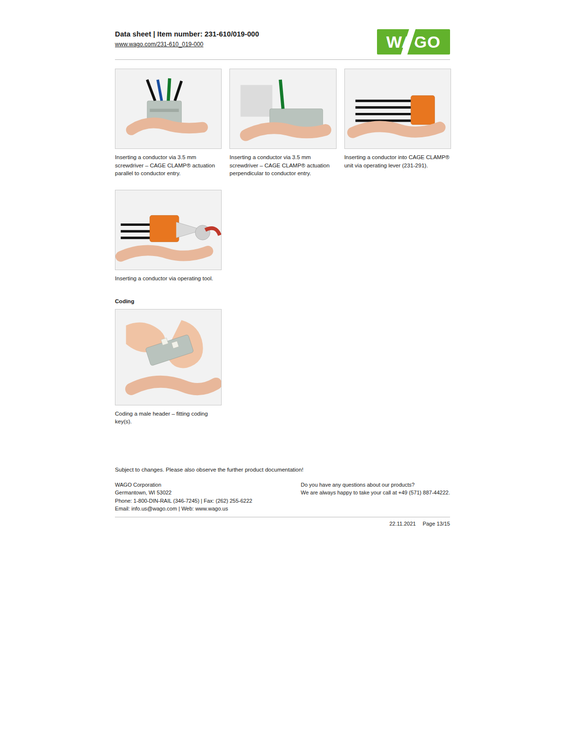Data sheet | Item number: 231-610/019-000
www.wago.com/231-610_019-000
WAGO
Inserting a conductor via 3.5 mm screwdriver – CAGE CLAMP® actuation parallel to conductor entry.
Inserting a conductor via 3.5 mm screwdriver – CAGE CLAMP® actuation perpendicular to conductor entry.
Inserting a conductor into CAGE CLAMP® unit via operating lever (231-291).
Inserting a conductor via operating tool.
Coding
Coding a male header – fitting coding key(s).
Subject to changes. Please also observe the further product documentation!
WAGO Corporation
Germantown, WI 53022
Phone: 1-800-DIN-RAIL (346-7245) | Fax: (262) 255-6222
Email: info.us@wago.com | Web: www.wago.us
Do you have any questions about our products?
We are always happy to take your call at +49 (571) 887-44222.
22.11.2021 Page 13/15